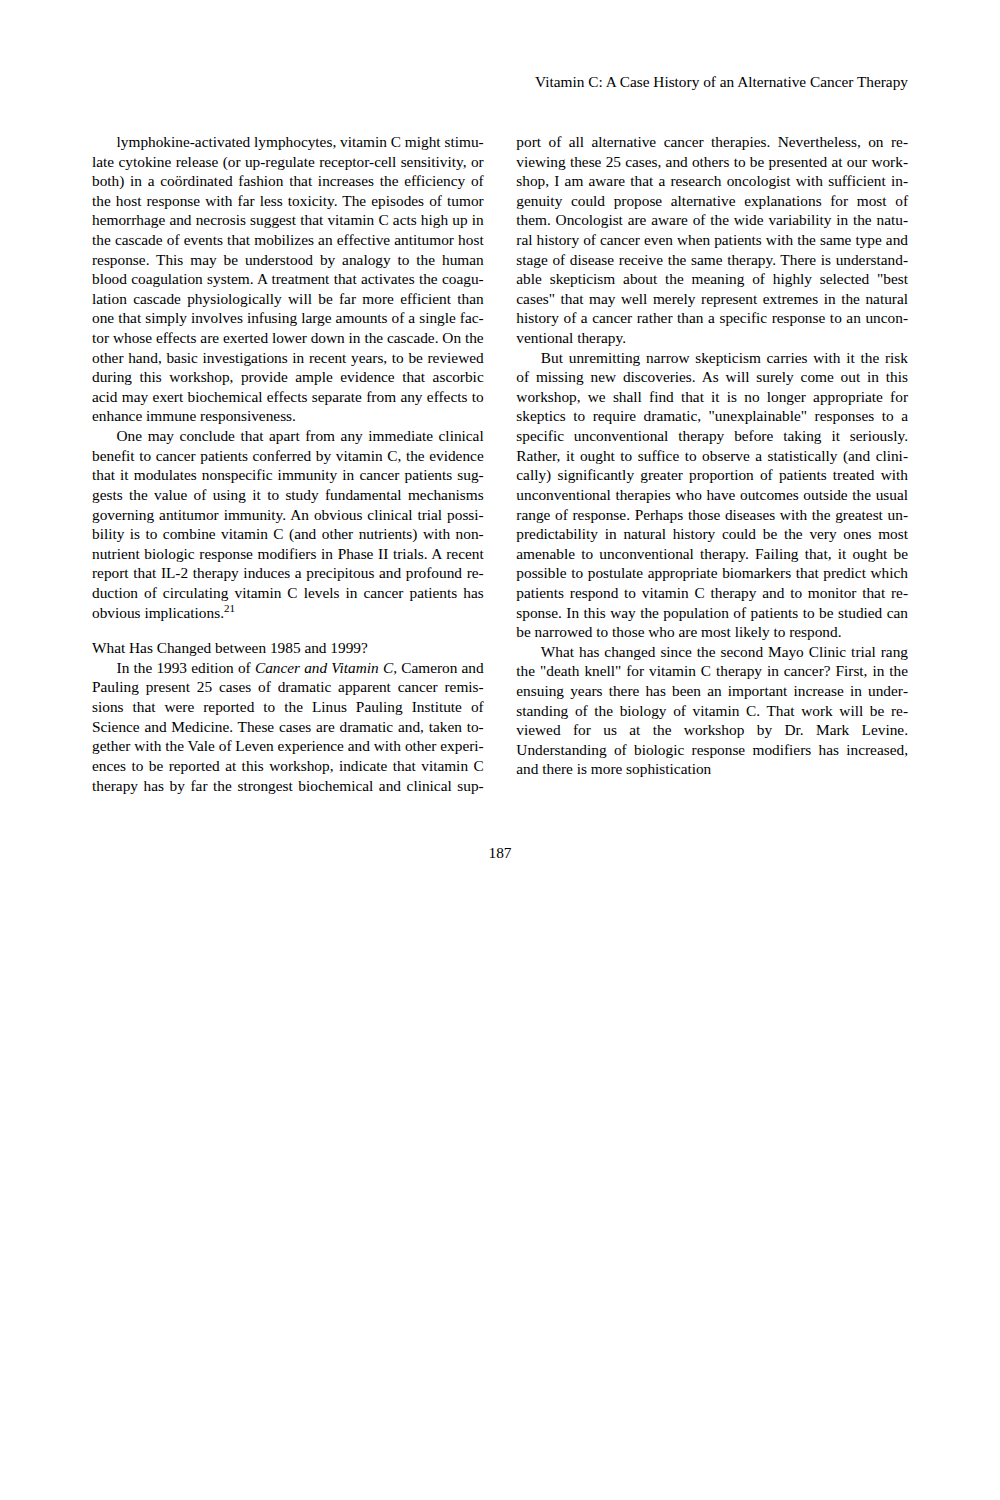Vitamin C: A Case History of an Alternative Cancer Therapy
lymphokine-activated lymphocytes, vitamin C might stimulate cytokine release (or up-regulate receptor-cell sensitivity, or both) in a coördinated fashion that increases the efficiency of the host response with far less toxicity. The episodes of tumor hemorrhage and necrosis suggest that vitamin C acts high up in the cascade of events that mobilizes an effective antitumor host response. This may be understood by analogy to the human blood coagulation system. A treatment that activates the coagulation cascade physiologically will be far more efficient than one that simply involves infusing large amounts of a single factor whose effects are exerted lower down in the cascade. On the other hand, basic investigations in recent years, to be reviewed during this workshop, provide ample evidence that ascorbic acid may exert biochemical effects separate from any effects to enhance immune responsiveness.
One may conclude that apart from any immediate clinical benefit to cancer patients conferred by vitamin C, the evidence that it modulates nonspecific immunity in cancer patients suggests the value of using it to study fundamental mechanisms governing antitumor immunity. An obvious clinical trial possibility is to combine vitamin C (and other nutrients) with non-nutrient biologic response modifiers in Phase II trials. A recent report that IL-2 therapy induces a precipitous and profound reduction of circulating vitamin C levels in cancer patients has obvious implications.21
What Has Changed between 1985 and 1999?
In the 1993 edition of Cancer and Vitamin C, Cameron and Pauling present 25 cases of dramatic apparent cancer remissions that were reported to the Linus Pauling Institute of Science and Medicine. These cases are dramatic and, taken together with the Vale of Leven experience and with other experiences to be reported at this workshop, indicate that vitamin C therapy has by far the strongest biochemical and clinical support of all alternative cancer therapies. Nevertheless, on reviewing these 25 cases, and others to be presented at our workshop, I am aware that a research oncologist with sufficient ingenuity could propose alternative explanations for most of them. Oncologist are aware of the wide variability in the natural history of cancer even when patients with the same type and stage of disease receive the same therapy. There is understandable skepticism about the meaning of highly selected "best cases" that may well merely represent extremes in the natural history of a cancer rather than a specific response to an unconventional therapy.
But unremitting narrow skepticism carries with it the risk of missing new discoveries. As will surely come out in this workshop, we shall find that it is no longer appropriate for skeptics to require dramatic, "unexplainable" responses to a specific unconventional therapy before taking it seriously. Rather, it ought to suffice to observe a statistically (and clinically) significantly greater proportion of patients treated with unconventional therapies who have outcomes outside the usual range of response. Perhaps those diseases with the greatest unpredictability in natural history could be the very ones most amenable to unconventional therapy. Failing that, it ought be possible to postulate appropriate biomarkers that predict which patients respond to vitamin C therapy and to monitor that response. In this way the population of patients to be studied can be narrowed to those who are most likely to respond.
What has changed since the second Mayo Clinic trial rang the "death knell" for vitamin C therapy in cancer? First, in the ensuing years there has been an important increase in understanding of the biology of vitamin C. That work will be reviewed for us at the workshop by Dr. Mark Levine. Understanding of biologic response modifiers has increased, and there is more sophistication
187